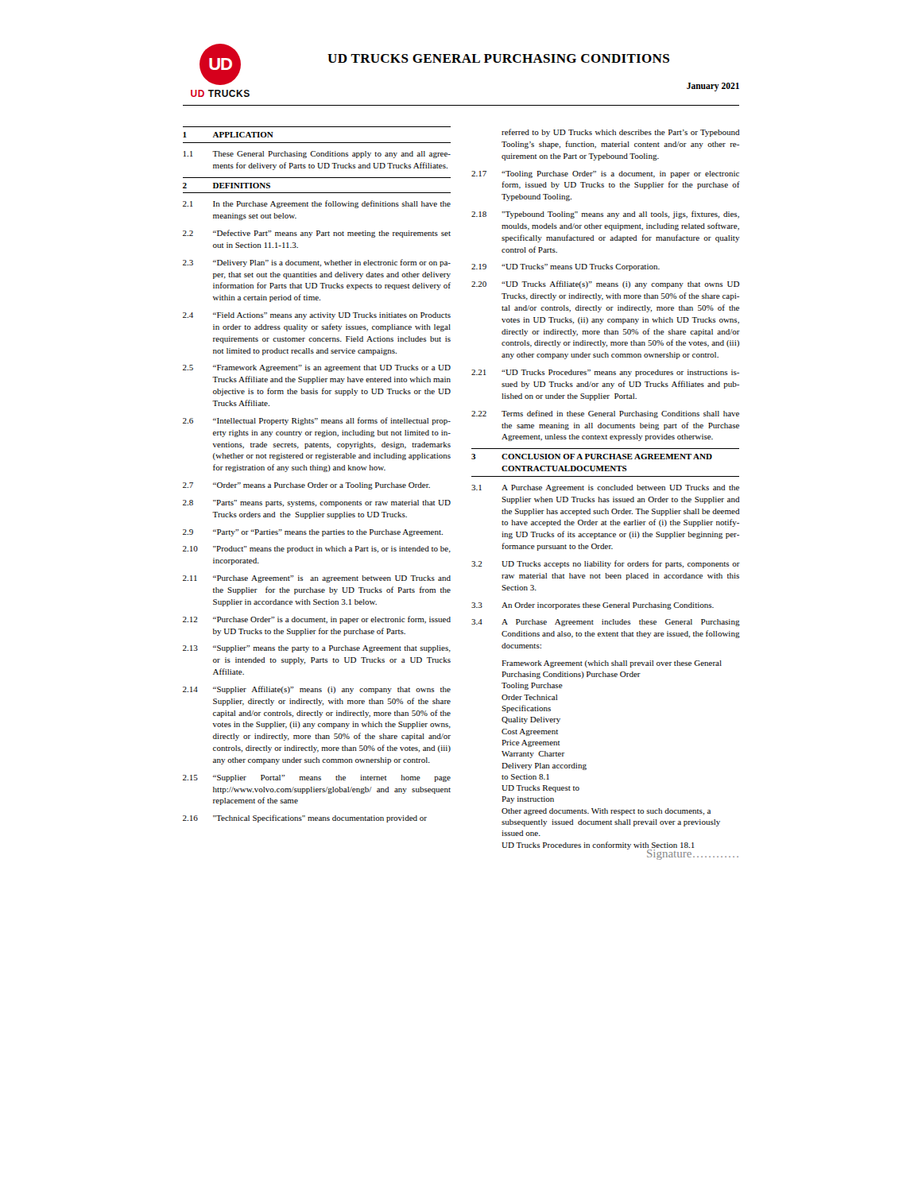UD
UD TRUCKS
UD Trucks General Purchasing Conditions
January 2021
1 APPLICATION
1.1
These General Purchasing Conditions apply to any and all agreements for delivery of Parts to UD Trucks and UD Trucks Affiliates.
2 DEFINITIONS
2.1
In the Purchase Agreement the following definitions shall have the meanings set out below.
2.2
“Defective Part” means any Part not meeting the requirements set out in Section 11.1-11.3.
2.3
“Delivery Plan” is a document, whether in electronic form or on paper, that set out the quantities and delivery dates and other delivery information for Parts that UD Trucks expects to request delivery of within a certain period of time.
2.4
“Field Actions” means any activity UD Trucks initiates on Products in order to address quality or safety issues, compliance with legal requirements or customer concerns. Field Actions includes but is not limited to product recalls and service campaigns.
2.5
“Framework Agreement” is an agreement that UD Trucks or a UD Trucks Affiliate and the Supplier may have entered into which main objective is to form the basis for supply to UD Trucks or the UD Trucks Affiliate.
2.6
“Intellectual Property Rights” means all forms of intellectual property rights in any country or region, including but not limited to inventions, trade secrets, patents, copyrights, design, trademarks (whether or not registered or registerable and including applications for registration of any such thing) and know how.
2.7
“Order” means a Purchase Order or a Tooling Purchase Order.
2.8
"Parts" means parts, systems, components or raw material that UD Trucks orders and the Supplier supplies to UD Trucks.
2.9
“Party” or “Parties” means the parties to the Purchase Agreement.
2.10
"Product" means the product in which a Part is, or is intended to be, incorporated.
2.11
“Purchase Agreement” is an agreement between UD Trucks and the Supplier for the purchase by UD Trucks of Parts from the Supplier in accordance with Section 3.1 below.
2.12
“Purchase Order” is a document, in paper or electronic form, issued by UD Trucks to the Supplier for the purchase of Parts.
2.13
“Supplier” means the party to a Purchase Agreement that supplies, or is intended to supply, Parts to UD Trucks or a UD Trucks Affiliate.
2.14
“Supplier Affiliate(s)” means (i) any company that owns the Supplier, directly or indirectly, with more than 50% of the share capital and/or controls, directly or indirectly, more than 50% of the votes in the Supplier, (ii) any company in which the Supplier owns, directly or indirectly, more than 50% of the share capital and/or controls, directly or indirectly, more than 50% of the votes, and (iii) any other company under such common ownership or control.
2.15
“Supplier Portal” means the internet home page http://www.volvo.com/suppliers/global/engb/ and any subsequent replacement of the same
2.16
"Technical Specifications" means documentation provided or
referred to by UD Trucks which describes the Part’s or Typebound Tooling’s shape, function, material content and/or any other requirement on the Part or Typebound Tooling.
2.17
“Tooling Purchase Order” is a document, in paper or electronic form, issued by UD Trucks to the Supplier for the purchase of Typebound Tooling.
2.18
"Typebound Tooling" means any and all tools, jigs, fixtures, dies, moulds, models and/or other equipment, including related software, specifically manufactured or adapted for manufacture or quality control of Parts.
2.19
“UD Trucks” means UD Trucks Corporation.
2.20
“UD Trucks Affiliate(s)” means (i) any company that owns UD Trucks, directly or indirectly, with more than 50% of the share capital and/or controls, directly or indirectly, more than 50% of the votes in UD Trucks, (ii) any company in which UD Trucks owns, directly or indirectly, more than 50% of the share capital and/or controls, directly or indirectly, more than 50% of the votes, and (iii) any other company under such common ownership or control.
2.21
“UD Trucks Procedures” means any procedures or instructions issued by UD Trucks and/or any of UD Trucks Affiliates and published on or under the Supplier Portal.
2.22
Terms defined in these General Purchasing Conditions shall have the same meaning in all documents being part of the Purchase Agreement, unless the context expressly provides otherwise.
3 CONCLUSION OF A PURCHASE AGREEMENT AND CONTRACTUALDOCUMENTS
3.1
A Purchase Agreement is concluded between UD Trucks and the Supplier when UD Trucks has issued an Order to the Supplier and the Supplier has accepted such Order. The Supplier shall be deemed to have accepted the Order at the earlier of (i) the Supplier notifying UD Trucks of its acceptance or (ii) the Supplier beginning performance pursuant to the Order.
3.2
UD Trucks accepts no liability for orders for parts, components or raw material that have not been placed in accordance with this Section 3.
3.3
An Order incorporates these General Purchasing Conditions.
3.4
A Purchase Agreement includes these General Purchasing Conditions and also, to the extent that they are issued, the following documents:
Framework Agreement (which shall prevail over these General Purchasing Conditions) Purchase Order
Tooling Purchase
Order Technical
Specifications
Quality Delivery
Cost Agreement
Price Agreement
Warranty Charter
Delivery Plan according
to Section 8.1
UD Trucks Request to
Pay instruction
Other agreed documents. With respect to such documents, a subsequently issued document shall prevail over a previously issued one.
UD Trucks Procedures in conformity with Section 18.1
Signature…………